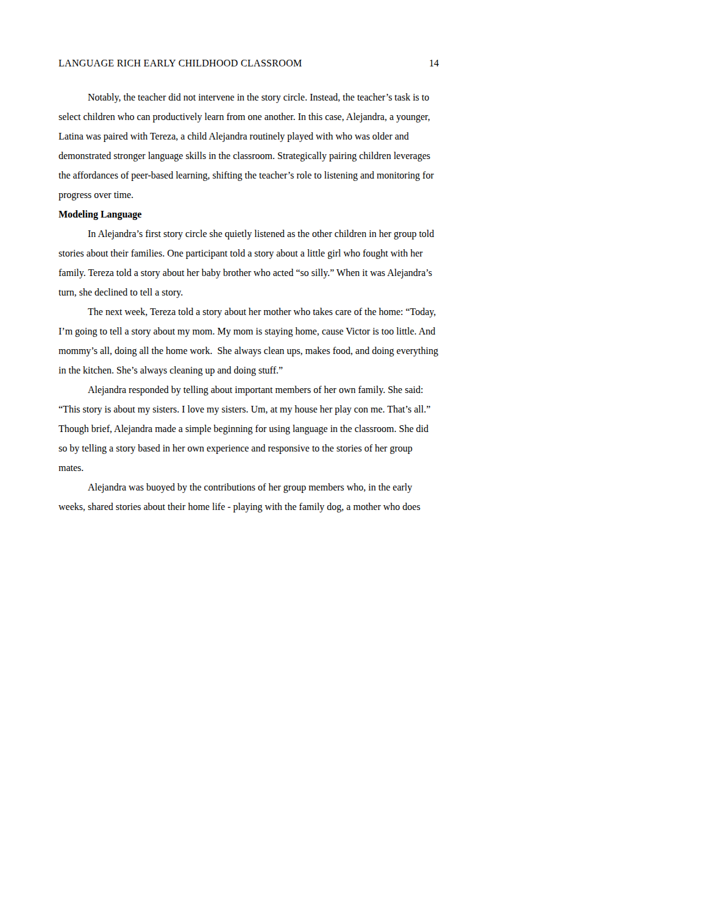Language Rich Early Childhood Classroom 14
Notably, the teacher did not intervene in the story circle. Instead, the teacher’s task is to select children who can productively learn from one another. In this case, Alejandra, a younger, Latina was paired with Tereza, a child Alejandra routinely played with who was older and demonstrated stronger language skills in the classroom. Strategically pairing children leverages the affordances of peer-based learning, shifting the teacher’s role to listening and monitoring for progress over time.
Modeling Language
In Alejandra’s first story circle she quietly listened as the other children in her group told stories about their families. One participant told a story about a little girl who fought with her family. Tereza told a story about her baby brother who acted “so silly.” When it was Alejandra’s turn, she declined to tell a story.
The next week, Tereza told a story about her mother who takes care of the home: “Today, I’m going to tell a story about my mom. My mom is staying home, cause Victor is too little. And mommy’s all, doing all the home work. She always clean ups, makes food, and doing everything in the kitchen. She’s always cleaning up and doing stuff.”
Alejandra responded by telling about important members of her own family. She said: “This story is about my sisters. I love my sisters. Um, at my house her play con me. That’s all.” Though brief, Alejandra made a simple beginning for using language in the classroom. She did so by telling a story based in her own experience and responsive to the stories of her group mates.
Alejandra was buoyed by the contributions of her group members who, in the early weeks, shared stories about their home life - playing with the family dog, a mother who does